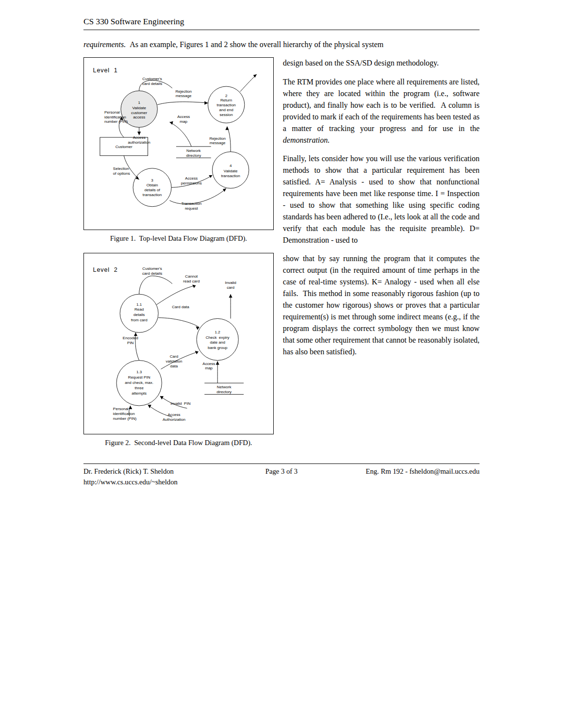CS 330 Software Engineering
requirements. As an example, Figures 1 and 2 show the overall hierarchy of the physical system
Level 1 1 Validate customer access 2 Return transaction and end session 3 Obtain details of transaction 4 Validate transaction Customer Network directory Customer's card details Rejection message Access map Personal identification number (PIN) Access authorization Selection of options Access permissions Rejection message Transaction request
Figure 1. Top-level Data Flow Diagram (DFD).
design based on the SSA/SD design methodology.
The RTM provides one place where all requirements are listed, where they are located within the program (i.e., software product), and finally how each is to be verified. A column is provided to mark if each of the requirements has been tested as a matter of tracking your progress and for use in the demonstration.
Finally, lets consider how you will use the various verification methods to show that a particular requirement has been satisfied. A= Analysis - used to show that nonfunctional requirements have been met like response time. I = Inspection - used to show that something like using specific coding standards has been adhered to (I.e., lets look at all the code and verify that each module has the requisite preamble). D= Demonstration - used to
Level 2 1.1 Read details from card 1.2 Check expiry date and bank group 1.3 Request PIN and check, max. three attempts Network directory Customer's card details Cannot read card Invalid card Card data Encoded PIN Card validation data Access map Invalid PIN Personal identification number (PIN) Access Authorization
Figure 2. Second-level Data Flow Diagram (DFD).
show that by say running the program that it computes the correct output (in the required amount of time perhaps in the case of real-time systems). K= Analogy - used when all else fails. This method in some reasonably rigorous fashion (up to the customer how rigorous) shows or proves that a particular requirement(s) is met through some indirect means (e.g., if the program displays the correct symbology then we must know that some other requirement that cannot be reasonably isolated, has also been satisfied).
Dr. Frederick (Rick) T. Sheldon
http://www.cs.uccs.edu/~sheldon
Page 3 of 3
Eng. Rm 192 - fsheldon@mail.uccs.edu